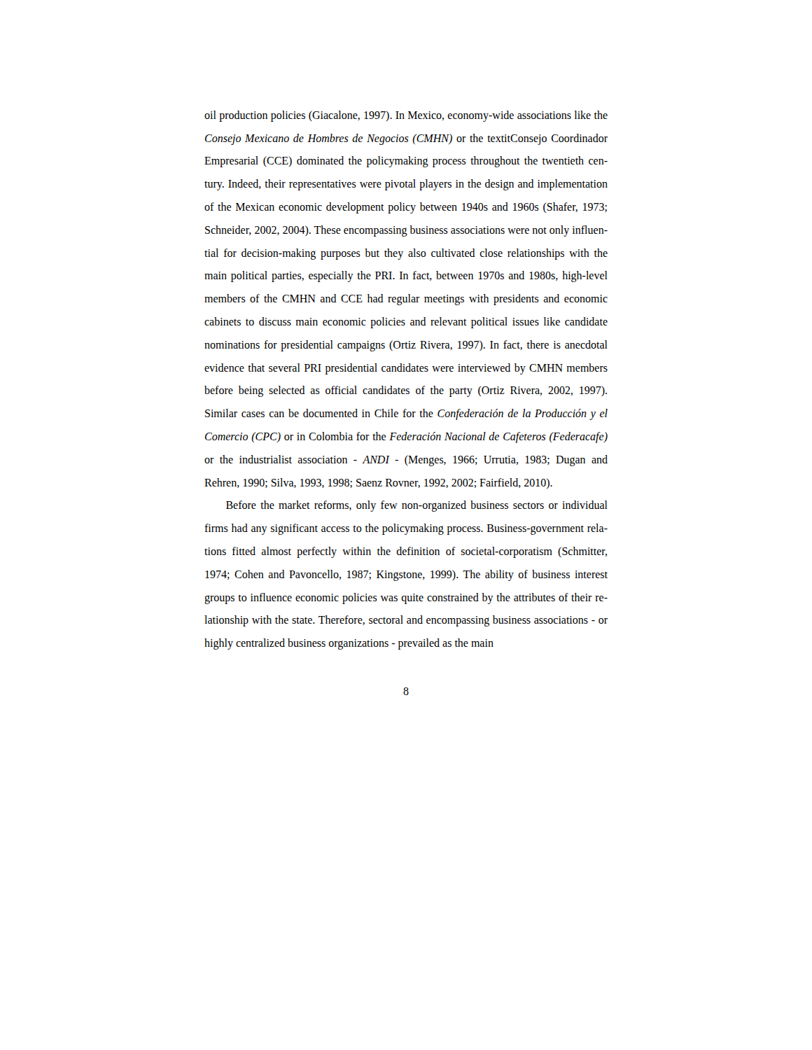oil production policies (Giacalone, 1997). In Mexico, economy-wide associations like the Consejo Mexicano de Hombres de Negocios (CMHN) or the textitConsejo Coordinador Empresarial (CCE) dominated the policymaking process throughout the twentieth century. Indeed, their representatives were pivotal players in the design and implementation of the Mexican economic development policy between 1940s and 1960s (Shafer, 1973; Schneider, 2002, 2004). These encompassing business associations were not only influential for decision-making purposes but they also cultivated close relationships with the main political parties, especially the PRI. In fact, between 1970s and 1980s, high-level members of the CMHN and CCE had regular meetings with presidents and economic cabinets to discuss main economic policies and relevant political issues like candidate nominations for presidential campaigns (Ortiz Rivera, 1997). In fact, there is anecdotal evidence that several PRI presidential candidates were interviewed by CMHN members before being selected as official candidates of the party (Ortiz Rivera, 2002, 1997). Similar cases can be documented in Chile for the Confederación de la Producción y el Comercio (CPC) or in Colombia for the Federación Nacional de Cafeteros (Federacafe) or the industrialist association - ANDI - (Menges, 1966; Urrutia, 1983; Dugan and Rehren, 1990; Silva, 1993, 1998; Saenz Rovner, 1992, 2002; Fairfield, 2010).
Before the market reforms, only few non-organized business sectors or individual firms had any significant access to the policymaking process. Business-government relations fitted almost perfectly within the definition of societal-corporatism (Schmitter, 1974; Cohen and Pavoncello, 1987; Kingstone, 1999). The ability of business interest groups to influence economic policies was quite constrained by the attributes of their relationship with the state. Therefore, sectoral and encompassing business associations - or highly centralized business organizations - prevailed as the main
8